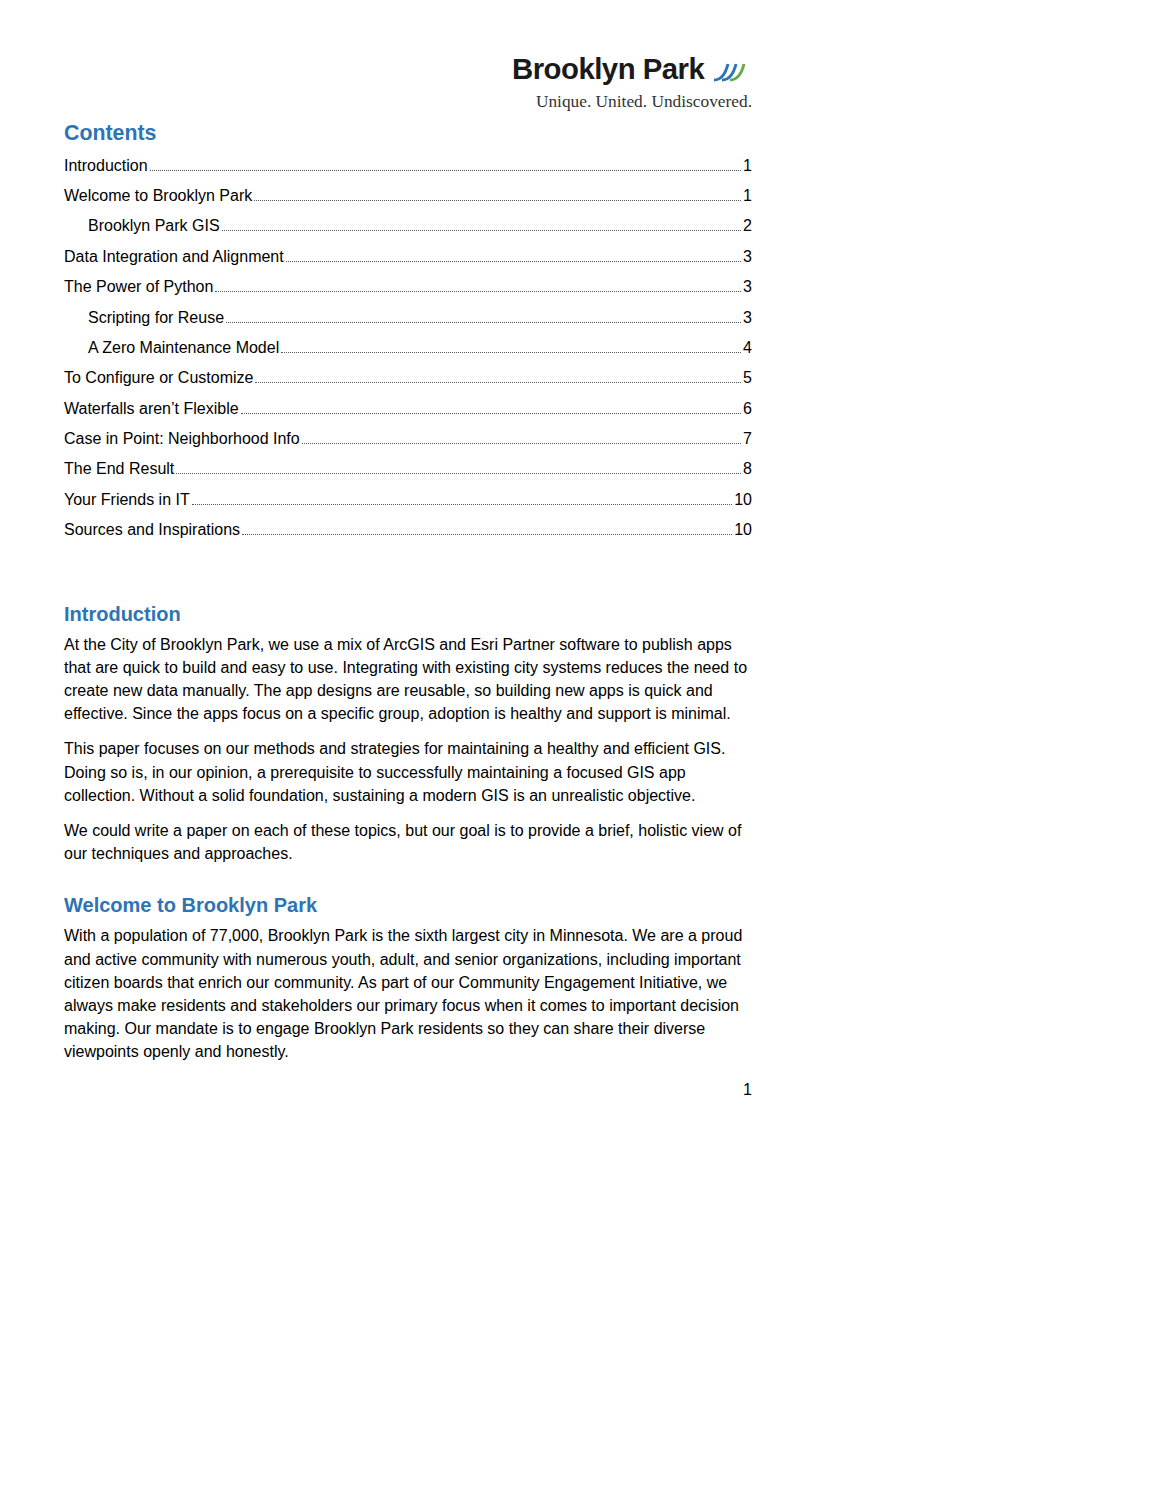Brooklyn Park
Unique. United. Undiscovered.
Contents
Introduction 1
Welcome to Brooklyn Park 1
Brooklyn Park GIS 2
Data Integration and Alignment 3
The Power of Python 3
Scripting for Reuse 3
A Zero Maintenance Model 4
To Configure or Customize 5
Waterfalls aren’t Flexible 6
Case in Point: Neighborhood Info 7
The End Result 8
Your Friends in IT 10
Sources and Inspirations 10
Introduction
At the City of Brooklyn Park, we use a mix of ArcGIS and Esri Partner software to publish apps that are quick to build and easy to use. Integrating with existing city systems reduces the need to create new data manually. The app designs are reusable, so building new apps is quick and effective. Since the apps focus on a specific group, adoption is healthy and support is minimal.
This paper focuses on our methods and strategies for maintaining a healthy and efficient GIS. Doing so is, in our opinion, a prerequisite to successfully maintaining a focused GIS app collection. Without a solid foundation, sustaining a modern GIS is an unrealistic objective.
We could write a paper on each of these topics, but our goal is to provide a brief, holistic view of our techniques and approaches.
Welcome to Brooklyn Park
With a population of 77,000, Brooklyn Park is the sixth largest city in Minnesota. We are a proud and active community with numerous youth, adult, and senior organizations, including important citizen boards that enrich our community. As part of our Community Engagement Initiative, we always make residents and stakeholders our primary focus when it comes to important decision making. Our mandate is to engage Brooklyn Park residents so they can share their diverse viewpoints openly and honestly.
1